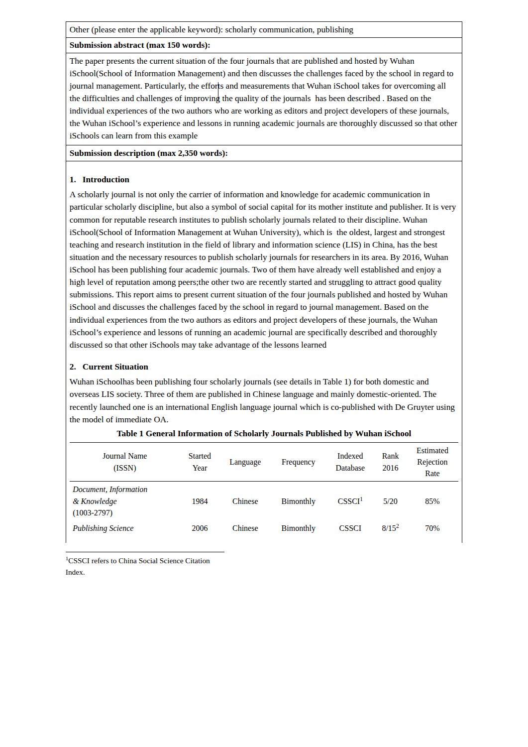Other (please enter the applicable keyword): scholarly communication, publishing
Submission abstract (max 150 words):
The paper presents the current situation of the four journals that are published and hosted by Wuhan iSchool(School of Information Management) and then discusses the challenges faced by the school in regard to journal management. Particularly, the efforts and measurements that Wuhan iSchool takes for overcoming all the difficulties and challenges of improving the quality of the journals has been described . Based on the individual experiences of the two authors who are working as editors and project developers of these journals, the Wuhan iSchool’s experience and lessons in running academic journals are thoroughly discussed so that other iSchools can learn from this example
Submission description (max 2,350 words):
1. Introduction
A scholarly journal is not only the carrier of information and knowledge for academic communication in particular scholarly discipline, but also a symbol of social capital for its mother institute and publisher. It is very common for reputable research institutes to publish scholarly journals related to their discipline. Wuhan iSchool(School of Information Management at Wuhan University), which is the oldest, largest and strongest teaching and research institution in the field of library and information science (LIS) in China, has the best situation and the necessary resources to publish scholarly journals for researchers in its area. By 2016, Wuhan iSchool has been publishing four academic journals. Two of them have already well established and enjoy a high level of reputation among peers;the other two are recently started and struggling to attract good quality submissions. This report aims to present current situation of the four journals published and hosted by Wuhan iSchool and discusses the challenges faced by the school in regard to journal management. Based on the individual experiences from the two authors as editors and project developers of these journals, the Wuhan iSchool’s experience and lessons of running an academic journal are specifically described and thoroughly discussed so that other iSchools may take advantage of the lessons learned
2. Current Situation
Wuhan iSchoolhas been publishing four scholarly journals (see details in Table 1) for both domestic and overseas LIS society. Three of them are published in Chinese language and mainly domestic-oriented. The recently launched one is an international English language journal which is co-published with De Gruyter using the model of immediate OA.
Table 1 General Information of Scholarly Journals Published by Wuhan iSchool
| Journal Name (ISSN) | Started Year | Language | Frequency | Indexed Database | Rank 2016 | Estimated Rejection Rate |
| --- | --- | --- | --- | --- | --- | --- |
| Document, Information & Knowledge (1003-2797) | 1984 | Chinese | Bimonthly | CSSCI 1 | 5/20 | 85% |
| Publishing Science | 2006 | Chinese | Bimonthly | CSSCI | 8/15 2 | 70% |
1CSSCI refers to China Social Science Citation Index.